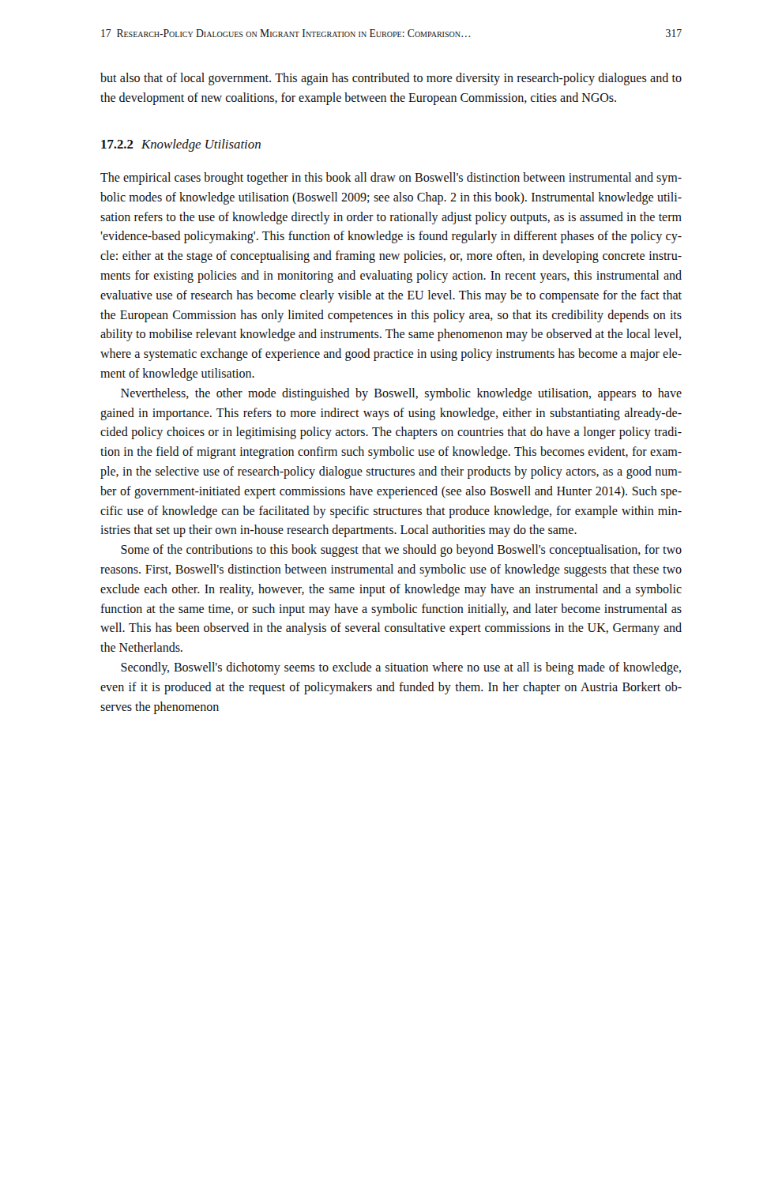17 Research-Policy Dialogues on Migrant Integration in Europe: Comparison… 317
but also that of local government. This again has contributed to more diversity in research-policy dialogues and to the development of new coalitions, for example between the European Commission, cities and NGOs.
17.2.2 Knowledge Utilisation
The empirical cases brought together in this book all draw on Boswell's distinction between instrumental and symbolic modes of knowledge utilisation (Boswell 2009; see also Chap. 2 in this book). Instrumental knowledge utilisation refers to the use of knowledge directly in order to rationally adjust policy outputs, as is assumed in the term 'evidence-based policymaking'. This function of knowledge is found regularly in different phases of the policy cycle: either at the stage of conceptualising and framing new policies, or, more often, in developing concrete instruments for existing policies and in monitoring and evaluating policy action. In recent years, this instrumental and evaluative use of research has become clearly visible at the EU level. This may be to compensate for the fact that the European Commission has only limited competences in this policy area, so that its credibility depends on its ability to mobilise relevant knowledge and instruments. The same phenomenon may be observed at the local level, where a systematic exchange of experience and good practice in using policy instruments has become a major element of knowledge utilisation.
Nevertheless, the other mode distinguished by Boswell, symbolic knowledge utilisation, appears to have gained in importance. This refers to more indirect ways of using knowledge, either in substantiating already-decided policy choices or in legitimising policy actors. The chapters on countries that do have a longer policy tradition in the field of migrant integration confirm such symbolic use of knowledge. This becomes evident, for example, in the selective use of research-policy dialogue structures and their products by policy actors, as a good number of government-initiated expert commissions have experienced (see also Boswell and Hunter 2014). Such specific use of knowledge can be facilitated by specific structures that produce knowledge, for example within ministries that set up their own in-house research departments. Local authorities may do the same.
Some of the contributions to this book suggest that we should go beyond Boswell's conceptualisation, for two reasons. First, Boswell's distinction between instrumental and symbolic use of knowledge suggests that these two exclude each other. In reality, however, the same input of knowledge may have an instrumental and a symbolic function at the same time, or such input may have a symbolic function initially, and later become instrumental as well. This has been observed in the analysis of several consultative expert commissions in the UK, Germany and the Netherlands.
Secondly, Boswell's dichotomy seems to exclude a situation where no use at all is being made of knowledge, even if it is produced at the request of policymakers and funded by them. In her chapter on Austria Borkert observes the phenomenon